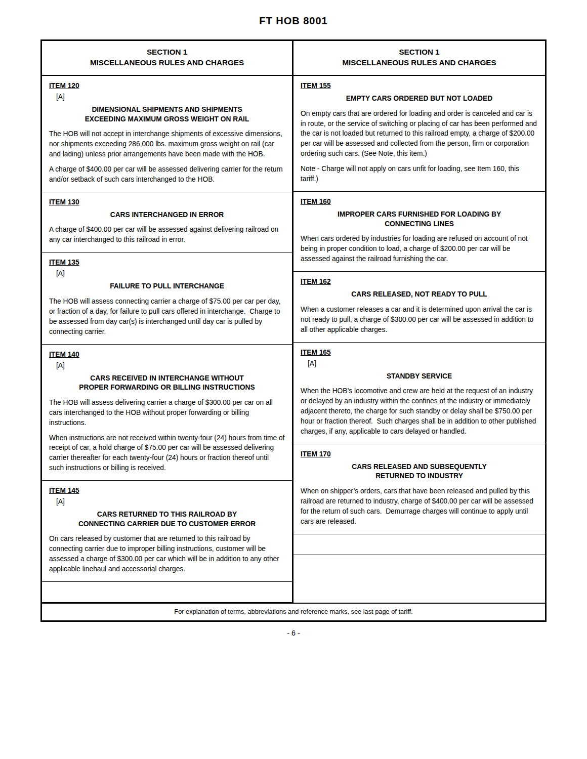FT HOB 8001
SECTION 1
MISCELLANEOUS RULES AND CHARGES
ITEM 120 [A]
DIMENSIONAL SHIPMENTS AND SHIPMENTS
EXCEEDING MAXIMUM GROSS WEIGHT ON RAIL
The HOB will not accept in interchange shipments of excessive dimensions, nor shipments exceeding 286,000 lbs. maximum gross weight on rail (car and lading) unless prior arrangements have been made with the HOB.
A charge of $400.00 per car will be assessed delivering carrier for the return and/or setback of such cars interchanged to the HOB.
ITEM 130
CARS INTERCHANGED IN ERROR
A charge of $400.00 per car will be assessed against delivering railroad on any car interchanged to this railroad in error.
ITEM 135 [A]
FAILURE TO PULL INTERCHANGE
The HOB will assess connecting carrier a charge of $75.00 per car per day, or fraction of a day, for failure to pull cars offered in interchange. Charge to be assessed from day car(s) is interchanged until day car is pulled by connecting carrier.
ITEM 140 [A]
CARS RECEIVED IN INTERCHANGE WITHOUT
PROPER FORWARDING OR BILLING INSTRUCTIONS
The HOB will assess delivering carrier a charge of $300.00 per car on all cars interchanged to the HOB without proper forwarding or billing instructions.
When instructions are not received within twenty-four (24) hours from time of receipt of car, a hold charge of $75.00 per car will be assessed delivering carrier thereafter for each twenty-four (24) hours or fraction thereof until such instructions or billing is received.
ITEM 145 [A]
CARS RETURNED TO THIS RAILROAD BY
CONNECTING CARRIER DUE TO CUSTOMER ERROR
On cars released by customer that are returned to this railroad by connecting carrier due to improper billing instructions, customer will be assessed a charge of $300.00 per car which will be in addition to any other applicable linehaul and accessorial charges.
SECTION 1
MISCELLANEOUS RULES AND CHARGES
ITEM 155
EMPTY CARS ORDERED BUT NOT LOADED
On empty cars that are ordered for loading and order is canceled and car is in route, or the service of switching or placing of car has been performed and the car is not loaded but returned to this railroad empty, a charge of $200.00 per car will be assessed and collected from the person, firm or corporation ordering such cars. (See Note, this item.)
Note - Charge will not apply on cars unfit for loading, see Item 160, this tariff.)
ITEM 160
IMPROPER CARS FURNISHED FOR LOADING BY
CONNECTING LINES
When cars ordered by industries for loading are refused on account of not being in proper condition to load, a charge of $200.00 per car will be assessed against the railroad furnishing the car.
ITEM 162
CARS RELEASED, NOT READY TO PULL
When a customer releases a car and it is determined upon arrival the car is not ready to pull, a charge of $300.00 per car will be assessed in addition to all other applicable charges.
ITEM 165 [A]
STANDBY SERVICE
When the HOB’s locomotive and crew are held at the request of an industry or delayed by an industry within the confines of the industry or immediately adjacent thereto, the charge for such standby or delay shall be $750.00 per hour or fraction thereof. Such charges shall be in addition to other published charges, if any, applicable to cars delayed or handled.
ITEM 170
CARS RELEASED AND SUBSEQUENTLY
RETURNED TO INDUSTRY
When on shipper’s orders, cars that have been released and pulled by this railroad are returned to industry, charge of $400.00 per car will be assessed for the return of such cars. Demurrage charges will continue to apply until cars are released.
For explanation of terms, abbreviations and reference marks, see last page of tariff.
- 6 -